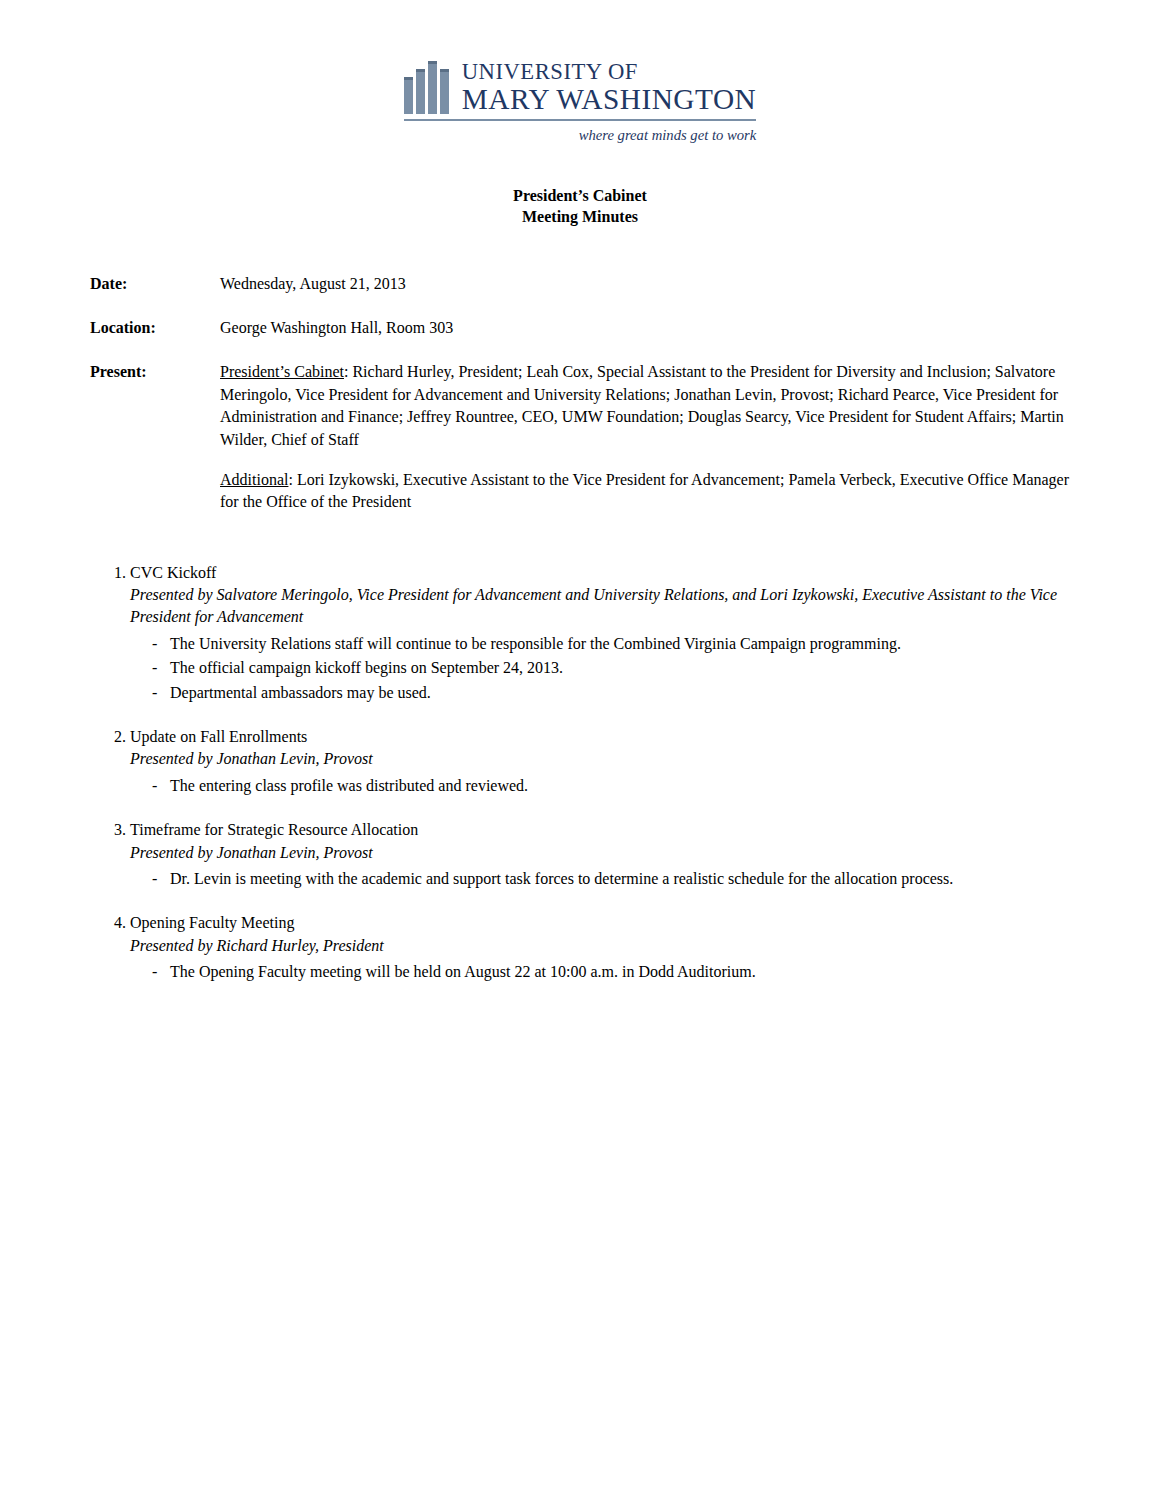UNIVERSITY OF
MARY WASHINGTON
where great minds get to work
President’s Cabinet
Meeting Minutes
Date:
Wednesday, August 21, 2013
Location:
George Washington Hall, Room 303
Present:
President’s Cabinet: Richard Hurley, President; Leah Cox, Special Assistant to the President for Diversity and Inclusion; Salvatore Meringolo, Vice President for Advancement and University Relations; Jonathan Levin, Provost; Richard Pearce, Vice President for Administration and Finance; Jeffrey Rountree, CEO, UMW Foundation; Douglas Searcy, Vice President for Student Affairs; Martin Wilder, Chief of Staff
Additional: Lori Izykowski, Executive Assistant to the Vice President for Advancement; Pamela Verbeck, Executive Office Manager for the Office of the President
CVC Kickoff Presented by Salvatore Meringolo, Vice President for Advancement and University Relations, and Lori Izykowski, Executive Assistant to the Vice President for Advancement
The University Relations staff will continue to be responsible for the Combined Virginia Campaign programming.
The official campaign kickoff begins on September 24, 2013.
Departmental ambassadors may be used.
Update on Fall Enrollments Presented by Jonathan Levin, Provost
The entering class profile was distributed and reviewed.
Timeframe for Strategic Resource Allocation Presented by Jonathan Levin, Provost
Dr. Levin is meeting with the academic and support task forces to determine a realistic schedule for the allocation process.
Opening Faculty Meeting Presented by Richard Hurley, President
The Opening Faculty meeting will be held on August 22 at 10:00 a.m. in Dodd Auditorium.